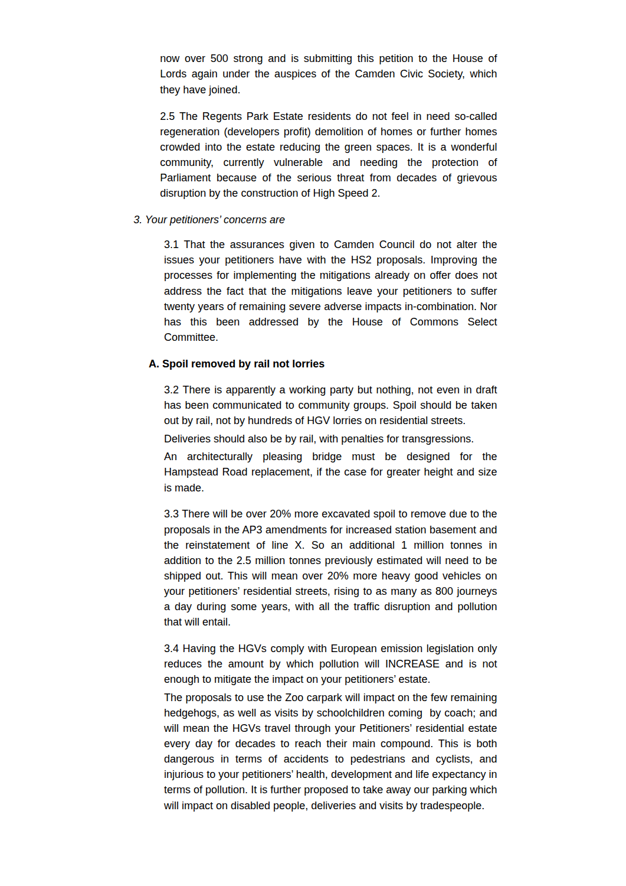now over 500 strong and is submitting this petition to the House of Lords again under the auspices of the Camden Civic Society, which they have joined.
2.5 The Regents Park Estate residents do not feel in need so-called regeneration (developers profit) demolition of homes or further homes crowded into the estate reducing the green spaces. It is a wonderful community, currently vulnerable and needing the protection of Parliament because of the serious threat from decades of grievous disruption by the construction of High Speed 2.
3. Your petitioners’ concerns are
3.1 That the assurances given to Camden Council do not alter the issues your petitioners have with the HS2 proposals. Improving the processes for implementing the mitigations already on offer does not address the fact that the mitigations leave your petitioners to suffer twenty years of remaining severe adverse impacts in-combination. Nor has this been addressed by the House of Commons Select Committee.
A. Spoil removed by rail not lorries
3.2 There is apparently a working party but nothing, not even in draft has been communicated to community groups. Spoil should be taken out by rail, not by hundreds of HGV lorries on residential streets.
Deliveries should also be by rail, with penalties for transgressions.
An architecturally pleasing bridge must be designed for the Hampstead Road replacement, if the case for greater height and size is made.
3.3 There will be over 20% more excavated spoil to remove due to the proposals in the AP3 amendments for increased station basement and the reinstatement of line X. So an additional 1 million tonnes in addition to the 2.5 million tonnes previously estimated will need to be shipped out. This will mean over 20% more heavy good vehicles on your petitioners’ residential streets, rising to as many as 800 journeys a day during some years, with all the traffic disruption and pollution that will entail.
3.4 Having the HGVs comply with European emission legislation only reduces the amount by which pollution will INCREASE and is not enough to mitigate the impact on your petitioners’ estate.
The proposals to use the Zoo carpark will impact on the few remaining hedgehogs, as well as visits by schoolchildren coming by coach; and will mean the HGVs travel through your Petitioners’ residential estate every day for decades to reach their main compound. This is both dangerous in terms of accidents to pedestrians and cyclists, and injurious to your petitioners’ health, development and life expectancy in terms of pollution. It is further proposed to take away our parking which will impact on disabled people, deliveries and visits by tradespeople.